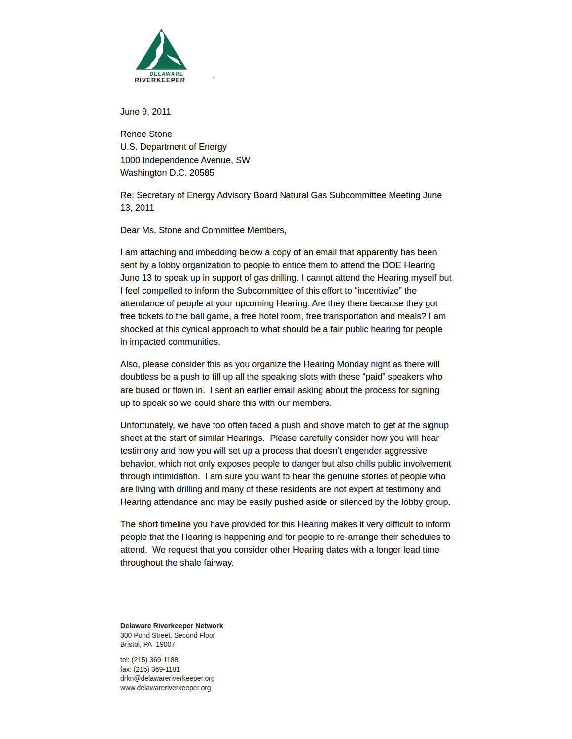DELAWARE RIVERKEEPER ®
June 9, 2011
Renee Stone
U.S. Department of Energy
1000 Independence Avenue, SW
Washington D.C. 20585
Re: Secretary of Energy Advisory Board Natural Gas Subcommittee Meeting June 13, 2011
Dear Ms. Stone and Committee Members,
I am attaching and imbedding below a copy of an email that apparently has been sent by a lobby organization to people to entice them to attend the DOE Hearing June 13 to speak up in support of gas drilling. I cannot attend the Hearing myself but I feel compelled to inform the Subcommittee of this effort to “incentivize” the attendance of people at your upcoming Hearing. Are they there because they got free tickets to the ball game, a free hotel room, free transportation and meals? I am shocked at this cynical approach to what should be a fair public hearing for people in impacted communities.
Also, please consider this as you organize the Hearing Monday night as there will doubtless be a push to fill up all the speaking slots with these “paid” speakers who are bused or flown in. I sent an earlier email asking about the process for signing up to speak so we could share this with our members.
Unfortunately, we have too often faced a push and shove match to get at the signup sheet at the start of similar Hearings. Please carefully consider how you will hear testimony and how you will set up a process that doesn’t engender aggressive behavior, which not only exposes people to danger but also chills public involvement through intimidation. I am sure you want to hear the genuine stories of people who are living with drilling and many of these residents are not expert at testimony and Hearing attendance and may be easily pushed aside or silenced by the lobby group.
The short timeline you have provided for this Hearing makes it very difficult to inform people that the Hearing is happening and for people to re-arrange their schedules to attend. We request that you consider other Hearing dates with a longer lead time throughout the shale fairway.
Delaware Riverkeeper Network
300 Pond Street, Second Floor
Bristol, PA 19007
tel: (215) 369-1188
fax: (215) 369-1181
drkn@delawareriverkeeper.org
www.delawareriverkeeper.org